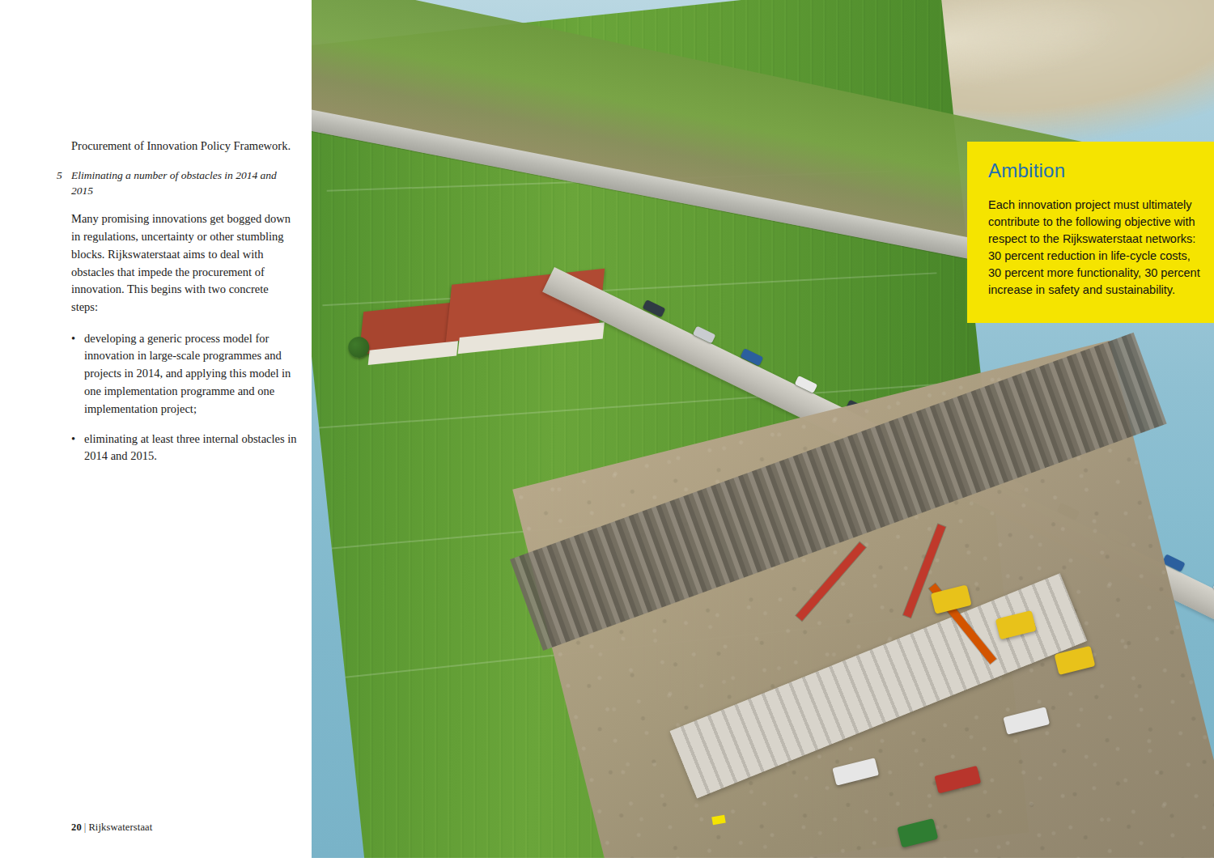Procurement of Innovation Policy Framework.
5 Eliminating a number of obstacles in 2014 and 2015
Many promising innovations get bogged down in regulations, uncertainty or other stumbling blocks. Rijkswaterstaat aims to deal with obstacles that impede the procurement of innovation. This begins with two concrete steps:
developing a generic process model for innovation in large-scale programmes and projects in 2014, and applying this model in one implementation programme and one implementation project;
eliminating at least three internal obstacles in 2014 and 2015.
20|Rijkswaterstaat
Ambition
Each innovation project must ultimately contribute to the following objective with respect to the Rijkswaterstaat networks: 30 percent reduction in life-cycle costs, 30 percent more functionality, 30 percent increase in safety and sustainability.